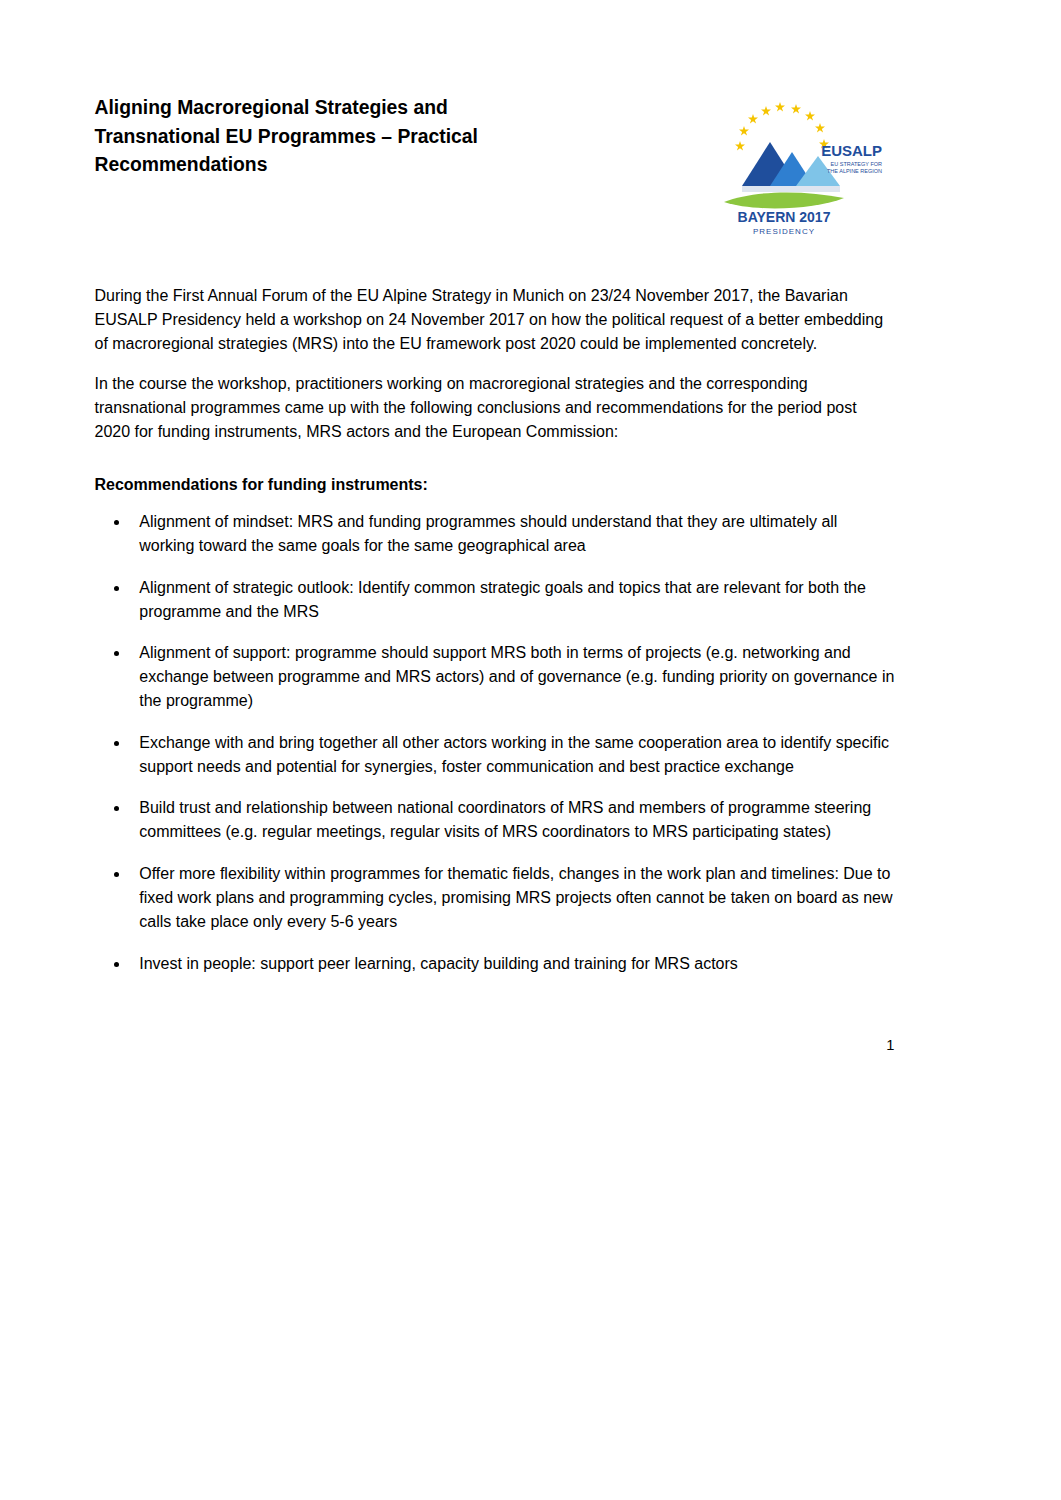Aligning Macroregional Strategies and Transnational EU Programmes – Practical Recommendations
EUSALP – EU Strategy for the Alpine Region / Bayern 2017 Presidency EUSALP EU STRATEGY FOR THE ALPINE REGION BAYERN 2017 PRESIDENCY
During the First Annual Forum of the EU Alpine Strategy in Munich on 23/24 November 2017, the Bavarian EUSALP Presidency held a workshop on 24 November 2017 on how the political request of a better embedding of macroregional strategies (MRS) into the EU framework post 2020 could be implemented concretely.
In the course the workshop, practitioners working on macroregional strategies and the corresponding transnational programmes came up with the following conclusions and recommendations for the period post 2020 for funding instruments, MRS actors and the European Commission:
Recommendations for funding instruments:
Alignment of mindset: MRS and funding programmes should understand that they are ultimately all working toward the same goals for the same geographical area
Alignment of strategic outlook: Identify common strategic goals and topics that are relevant for both the programme and the MRS
Alignment of support: programme should support MRS both in terms of projects (e.g. networking and exchange between programme and MRS actors) and of governance (e.g. funding priority on governance in the programme)
Exchange with and bring together all other actors working in the same cooperation area to identify specific support needs and potential for synergies, foster communication and best practice exchange
Build trust and relationship between national coordinators of MRS and members of programme steering committees (e.g. regular meetings, regular visits of MRS coordinators to MRS participating states)
Offer more flexibility within programmes for thematic fields, changes in the work plan and timelines: Due to fixed work plans and programming cycles, promising MRS projects often cannot be taken on board as new calls take place only every 5-6 years
Invest in people: support peer learning, capacity building and training for MRS actors
1